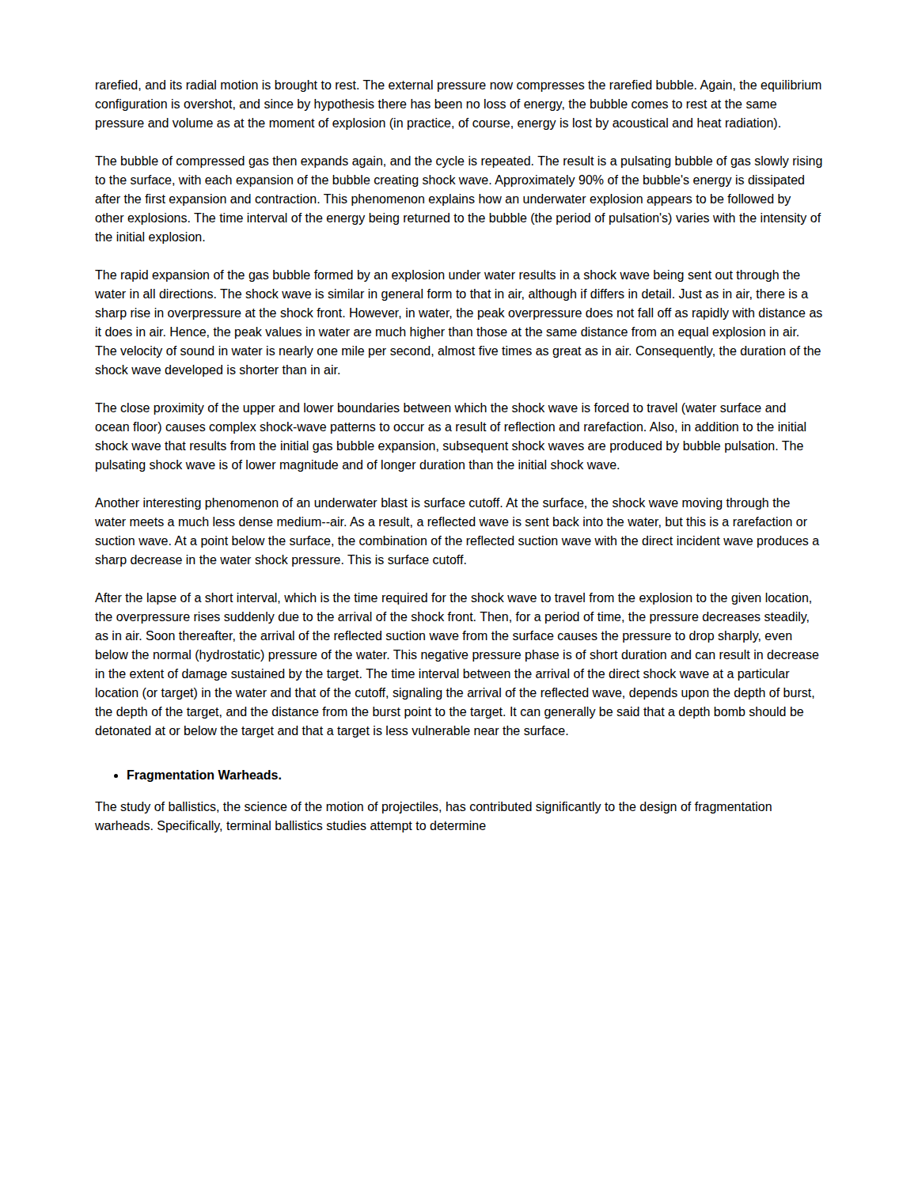rarefied, and its radial motion is brought to rest. The external pressure now compresses the rarefied bubble. Again, the equilibrium configuration is overshot, and since by hypothesis there has been no loss of energy, the bubble comes to rest at the same pressure and volume as at the moment of explosion (in practice, of course, energy is lost by acoustical and heat radiation).
The bubble of compressed gas then expands again, and the cycle is repeated. The result is a pulsating bubble of gas slowly rising to the surface, with each expansion of the bubble creating shock wave. Approximately 90% of the bubble's energy is dissipated after the first expansion and contraction. This phenomenon explains how an underwater explosion appears to be followed by other explosions. The time interval of the energy being returned to the bubble (the period of pulsation's) varies with the intensity of the initial explosion.
The rapid expansion of the gas bubble formed by an explosion under water results in a shock wave being sent out through the water in all directions. The shock wave is similar in general form to that in air, although if differs in detail. Just as in air, there is a sharp rise in overpressure at the shock front. However, in water, the peak overpressure does not fall off as rapidly with distance as it does in air. Hence, the peak values in water are much higher than those at the same distance from an equal explosion in air. The velocity of sound in water is nearly one mile per second, almost five times as great as in air. Consequently, the duration of the shock wave developed is shorter than in air.
The close proximity of the upper and lower boundaries between which the shock wave is forced to travel (water surface and ocean floor) causes complex shock-wave patterns to occur as a result of reflection and rarefaction. Also, in addition to the initial shock wave that results from the initial gas bubble expansion, subsequent shock waves are produced by bubble pulsation. The pulsating shock wave is of lower magnitude and of longer duration than the initial shock wave.
Another interesting phenomenon of an underwater blast is surface cutoff. At the surface, the shock wave moving through the water meets a much less dense medium--air. As a result, a reflected wave is sent back into the water, but this is a rarefaction or suction wave. At a point below the surface, the combination of the reflected suction wave with the direct incident wave produces a sharp decrease in the water shock pressure. This is surface cutoff.
After the lapse of a short interval, which is the time required for the shock wave to travel from the explosion to the given location, the overpressure rises suddenly due to the arrival of the shock front. Then, for a period of time, the pressure decreases steadily, as in air. Soon thereafter, the arrival of the reflected suction wave from the surface causes the pressure to drop sharply, even below the normal (hydrostatic) pressure of the water. This negative pressure phase is of short duration and can result in decrease in the extent of damage sustained by the target. The time interval between the arrival of the direct shock wave at a particular location (or target) in the water and that of the cutoff, signaling the arrival of the reflected wave, depends upon the depth of burst, the depth of the target, and the distance from the burst point to the target. It can generally be said that a depth bomb should be detonated at or below the target and that a target is less vulnerable near the surface.
Fragmentation Warheads.
The study of ballistics, the science of the motion of projectiles, has contributed significantly to the design of fragmentation warheads. Specifically, terminal ballistics studies attempt to determine